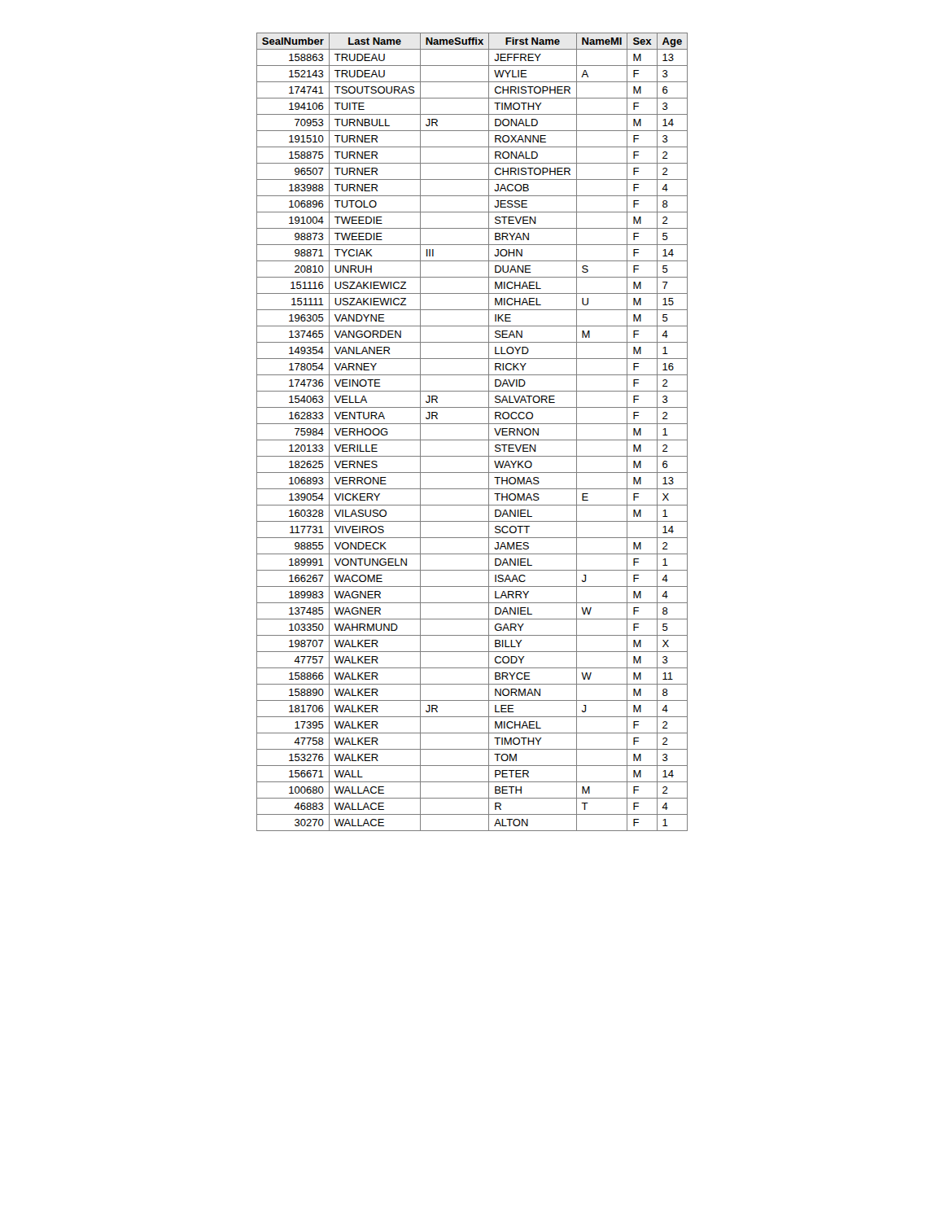Seal Number Listing
| SealNumber | Last Name | NameSuffix | First Name | NameMI | Sex | Age |
| --- | --- | --- | --- | --- | --- | --- |
| 158863 | TRUDEAU | | JEFFREY | | M | 13 |
| 152143 | TRUDEAU | | WYLIE | A | F | 3 |
| 174741 | TSOUTSOURAS | | CHRISTOPHER | | M | 6 |
| 194106 | TUITE | | TIMOTHY | | F | 3 |
| 70953 | TURNBULL | JR | DONALD | | M | 14 |
| 191510 | TURNER | | ROXANNE | | F | 3 |
| 158875 | TURNER | | RONALD | | F | 2 |
| 96507 | TURNER | | CHRISTOPHER | | F | 2 |
| 183988 | TURNER | | JACOB | | F | 4 |
| 106896 | TUTOLO | | JESSE | | F | 8 |
| 191004 | TWEEDIE | | STEVEN | | M | 2 |
| 98873 | TWEEDIE | | BRYAN | | F | 5 |
| 98871 | TYCIAK | III | JOHN | | F | 14 |
| 20810 | UNRUH | | DUANE | S | F | 5 |
| 151116 | USZAKIEWICZ | | MICHAEL | | M | 7 |
| 151111 | USZAKIEWICZ | | MICHAEL | U | M | 15 |
| 196305 | VANDYNE | | IKE | | M | 5 |
| 137465 | VANGORDEN | | SEAN | M | F | 4 |
| 149354 | VANLANER | | LLOYD | | M | 1 |
| 178054 | VARNEY | | RICKY | | F | 16 |
| 174736 | VEINOTE | | DAVID | | F | 2 |
| 154063 | VELLA | JR | SALVATORE | | F | 3 |
| 162833 | VENTURA | JR | ROCCO | | F | 2 |
| 75984 | VERHOOG | | VERNON | | M | 1 |
| 120133 | VERILLE | | STEVEN | | M | 2 |
| 182625 | VERNES | | WAYKO | | M | 6 |
| 106893 | VERRONE | | THOMAS | | M | 13 |
| 139054 | VICKERY | | THOMAS | E | F | X |
| 160328 | VILASUSO | | DANIEL | | M | 1 |
| 117731 | VIVEIROS | | SCOTT | | | 14 |
| 98855 | VONDECK | | JAMES | | M | 2 |
| 189991 | VONTUNGELN | | DANIEL | | F | 1 |
| 166267 | WACOME | | ISAAC | J | F | 4 |
| 189983 | WAGNER | | LARRY | | M | 4 |
| 137485 | WAGNER | | DANIEL | W | F | 8 |
| 103350 | WAHRMUND | | GARY | | F | 5 |
| 198707 | WALKER | | BILLY | | M | X |
| 47757 | WALKER | | CODY | | M | 3 |
| 158866 | WALKER | | BRYCE | W | M | 11 |
| 158890 | WALKER | | NORMAN | | M | 8 |
| 181706 | WALKER | JR | LEE | J | M | 4 |
| 17395 | WALKER | | MICHAEL | | F | 2 |
| 47758 | WALKER | | TIMOTHY | | F | 2 |
| 153276 | WALKER | | TOM | | M | 3 |
| 156671 | WALL | | PETER | | M | 14 |
| 100680 | WALLACE | | BETH | M | F | 2 |
| 46883 | WALLACE | | R | T | F | 4 |
| 30270 | WALLACE | | ALTON | | F | 1 |